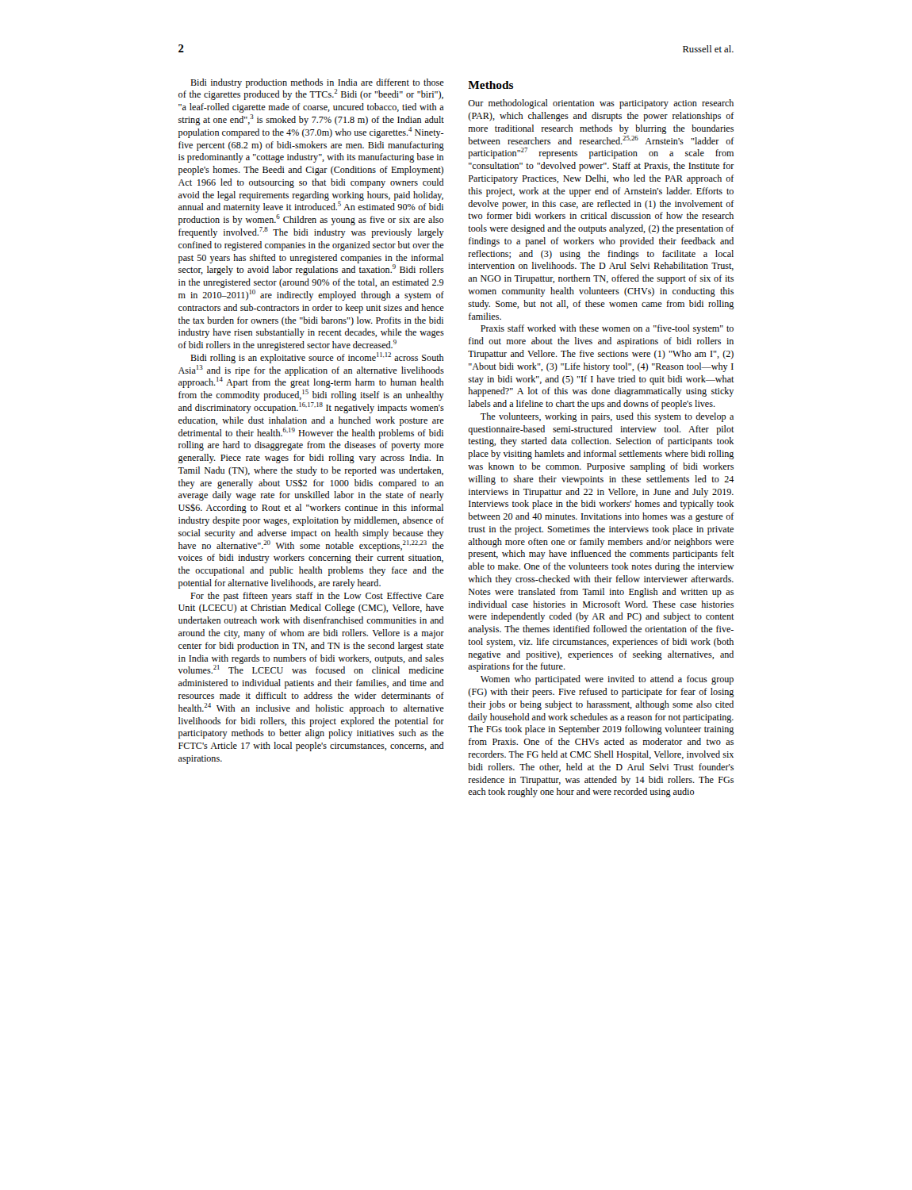2 Russell et al.
Bidi industry production methods in India are different to those of the cigarettes produced by the TTCs.2 Bidi (or "beedi" or "biri"), "a leaf-rolled cigarette made of coarse, uncured tobacco, tied with a string at one end",3 is smoked by 7.7% (71.8 m) of the Indian adult population compared to the 4% (37.0m) who use cigarettes.4 Ninety-five percent (68.2 m) of bidi-smokers are men. Bidi manufacturing is predominantly a "cottage industry", with its manufacturing base in people's homes. The Beedi and Cigar (Conditions of Employment) Act 1966 led to outsourcing so that bidi company owners could avoid the legal requirements regarding working hours, paid holiday, annual and maternity leave it introduced.5 An estimated 90% of bidi production is by women.6 Children as young as five or six are also frequently involved.7,8 The bidi industry was previously largely confined to registered companies in the organized sector but over the past 50 years has shifted to unregistered companies in the informal sector, largely to avoid labor regulations and taxation.9 Bidi rollers in the unregistered sector (around 90% of the total, an estimated 2.9 m in 2010–2011)10 are indirectly employed through a system of contractors and sub-contractors in order to keep unit sizes and hence the tax burden for owners (the "bidi barons") low. Profits in the bidi industry have risen substantially in recent decades, while the wages of bidi rollers in the unregistered sector have decreased.9
Bidi rolling is an exploitative source of income11,12 across South Asia13 and is ripe for the application of an alternative livelihoods approach.14 Apart from the great long-term harm to human health from the commodity produced,15 bidi rolling itself is an unhealthy and discriminatory occupation.16,17,18 It negatively impacts women's education, while dust inhalation and a hunched work posture are detrimental to their health.6,19 However the health problems of bidi rolling are hard to disaggregate from the diseases of poverty more generally. Piece rate wages for bidi rolling vary across India. In Tamil Nadu (TN), where the study to be reported was undertaken, they are generally about US$2 for 1000 bidis compared to an average daily wage rate for unskilled labor in the state of nearly US$6. According to Rout et al "workers continue in this informal industry despite poor wages, exploitation by middlemen, absence of social security and adverse impact on health simply because they have no alternative".20 With some notable exceptions,21,22,23 the voices of bidi industry workers concerning their current situation, the occupational and public health problems they face and the potential for alternative livelihoods, are rarely heard.
For the past fifteen years staff in the Low Cost Effective Care Unit (LCECU) at Christian Medical College (CMC), Vellore, have undertaken outreach work with disenfranchised communities in and around the city, many of whom are bidi rollers. Vellore is a major center for bidi production in TN, and TN is the second largest state in India with regards to numbers of bidi workers, outputs, and sales volumes.21 The LCECU was focused on clinical medicine administered to individual patients and their families, and time and resources made it difficult to address the wider determinants of health.24 With an inclusive and holistic approach to alternative livelihoods for bidi rollers, this project explored the potential for participatory methods to better align policy initiatives such as the FCTC's Article 17 with local people's circumstances, concerns, and aspirations.
Methods
Our methodological orientation was participatory action research (PAR), which challenges and disrupts the power relationships of more traditional research methods by blurring the boundaries between researchers and researched.25,26 Arnstein's "ladder of participation"27 represents participation on a scale from "consultation" to "devolved power". Staff at Praxis, the Institute for Participatory Practices, New Delhi, who led the PAR approach of this project, work at the upper end of Arnstein's ladder. Efforts to devolve power, in this case, are reflected in (1) the involvement of two former bidi workers in critical discussion of how the research tools were designed and the outputs analyzed, (2) the presentation of findings to a panel of workers who provided their feedback and reflections; and (3) using the findings to facilitate a local intervention on livelihoods. The D Arul Selvi Rehabilitation Trust, an NGO in Tirupattur, northern TN, offered the support of six of its women community health volunteers (CHVs) in conducting this study. Some, but not all, of these women came from bidi rolling families.
Praxis staff worked with these women on a "five-tool system" to find out more about the lives and aspirations of bidi rollers in Tirupattur and Vellore. The five sections were (1) "Who am I", (2) "About bidi work", (3) "Life history tool", (4) "Reason tool—why I stay in bidi work", and (5) "If I have tried to quit bidi work—what happened?" A lot of this was done diagrammatically using sticky labels and a lifeline to chart the ups and downs of people's lives.
The volunteers, working in pairs, used this system to develop a questionnaire-based semi-structured interview tool. After pilot testing, they started data collection. Selection of participants took place by visiting hamlets and informal settlements where bidi rolling was known to be common. Purposive sampling of bidi workers willing to share their viewpoints in these settlements led to 24 interviews in Tirupattur and 22 in Vellore, in June and July 2019. Interviews took place in the bidi workers' homes and typically took between 20 and 40 minutes. Invitations into homes was a gesture of trust in the project. Sometimes the interviews took place in private although more often one or family members and/or neighbors were present, which may have influenced the comments participants felt able to make. One of the volunteers took notes during the interview which they cross-checked with their fellow interviewer afterwards. Notes were translated from Tamil into English and written up as individual case histories in Microsoft Word. These case histories were independently coded (by AR and PC) and subject to content analysis. The themes identified followed the orientation of the five-tool system, viz. life circumstances, experiences of bidi work (both negative and positive), experiences of seeking alternatives, and aspirations for the future.
Women who participated were invited to attend a focus group (FG) with their peers. Five refused to participate for fear of losing their jobs or being subject to harassment, although some also cited daily household and work schedules as a reason for not participating. The FGs took place in September 2019 following volunteer training from Praxis. One of the CHVs acted as moderator and two as recorders. The FG held at CMC Shell Hospital, Vellore, involved six bidi rollers. The other, held at the D Arul Selvi Trust founder's residence in Tirupattur, was attended by 14 bidi rollers. The FGs each took roughly one hour and were recorded using audio